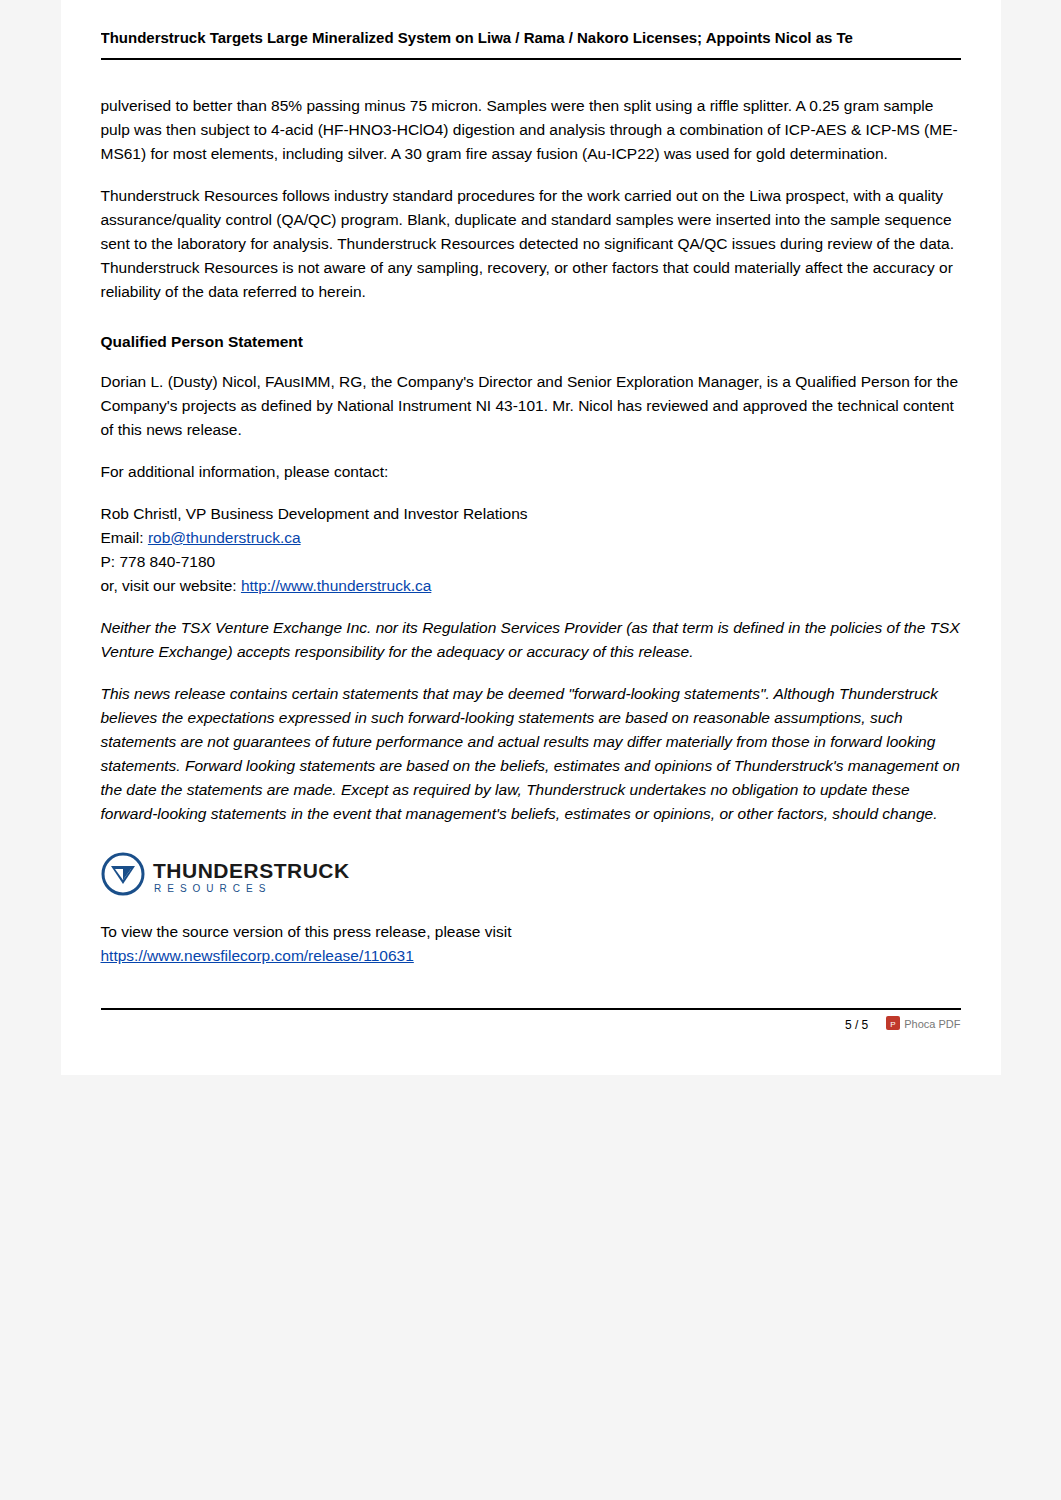Thunderstruck Targets Large Mineralized System on Liwa / Rama / Nakoro Licenses; Appoints Nicol as Te
pulverised to better than 85% passing minus 75 micron. Samples were then split using a riffle splitter. A 0.25 gram sample pulp was then subject to 4-acid (HF-HNO3-HClO4) digestion and analysis through a combination of ICP-AES & ICP-MS (ME-MS61) for most elements, including silver. A 30 gram fire assay fusion (Au-ICP22) was used for gold determination.
Thunderstruck Resources follows industry standard procedures for the work carried out on the Liwa prospect, with a quality assurance/quality control (QA/QC) program. Blank, duplicate and standard samples were inserted into the sample sequence sent to the laboratory for analysis. Thunderstruck Resources detected no significant QA/QC issues during review of the data. Thunderstruck Resources is not aware of any sampling, recovery, or other factors that could materially affect the accuracy or reliability of the data referred to herein.
Qualified Person Statement
Dorian L. (Dusty) Nicol, FAusIMM, RG, the Company's Director and Senior Exploration Manager, is a Qualified Person for the Company's projects as defined by National Instrument NI 43-101. Mr. Nicol has reviewed and approved the technical content of this news release.
For additional information, please contact:
Rob Christl, VP Business Development and Investor Relations
Email: rob@thunderstruck.ca
P: 778 840-7180
or, visit our website: http://www.thunderstruck.ca
Neither the TSX Venture Exchange Inc. nor its Regulation Services Provider (as that term is defined in the policies of the TSX Venture Exchange) accepts responsibility for the adequacy or accuracy of this release.
This news release contains certain statements that may be deemed "forward-looking statements". Although Thunderstruck believes the expectations expressed in such forward-looking statements are based on reasonable assumptions, such statements are not guarantees of future performance and actual results may differ materially from those in forward looking statements. Forward looking statements are based on the beliefs, estimates and opinions of Thunderstruck's management on the date the statements are made. Except as required by law, Thunderstruck undertakes no obligation to update these forward-looking statements in the event that management's beliefs, estimates or opinions, or other factors, should change.
THUNDERSTRUCK RESOURCES
To view the source version of this press release, please visit
https://www.newsfilecorp.com/release/110631
5 / 5 P Phoca PDF